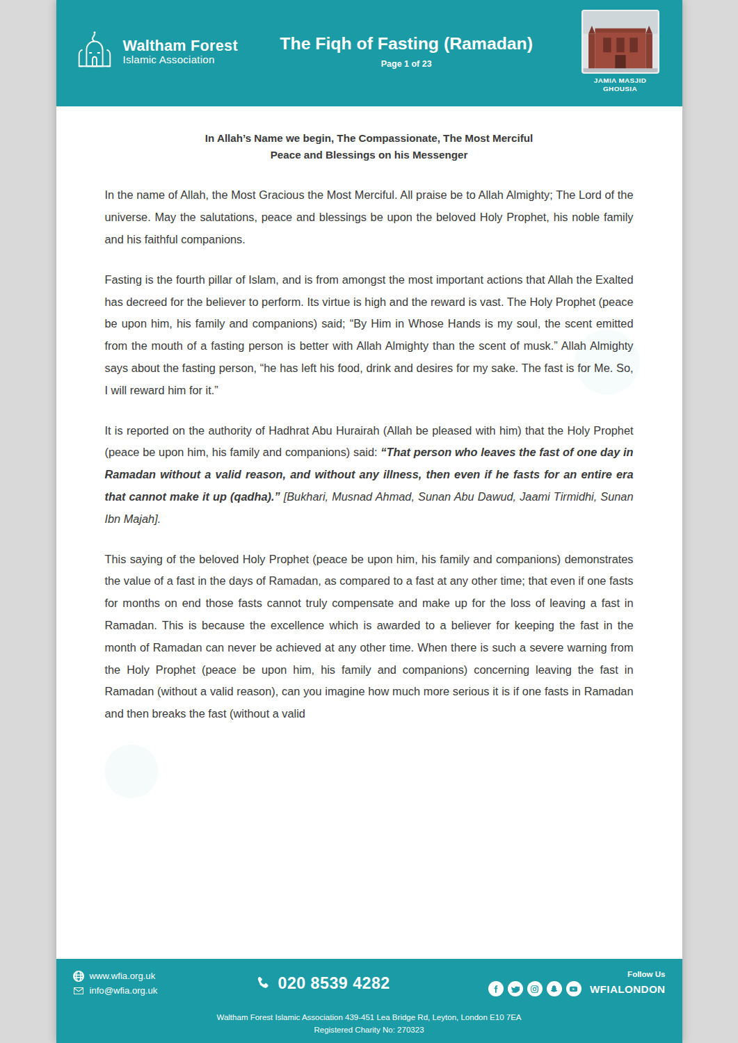Waltham Forest Islamic Association
The Fiqh of Fasting (Ramadan)
Page 1 of 23
JAMIA MASJID
GHOUSIA
In Allah’s Name we begin, The Compassionate, The Most Merciful
Peace and Blessings on his Messenger
In the name of Allah, the Most Gracious the Most Merciful. All praise be to Allah Almighty; The Lord of the universe. May the salutations, peace and blessings be upon the beloved Holy Prophet, his noble family and his faithful companions.
Fasting is the fourth pillar of Islam, and is from amongst the most important actions that Allah the Exalted has decreed for the believer to perform. Its virtue is high and the reward is vast. The Holy Prophet (peace be upon him, his family and companions) said; “By Him in Whose Hands is my soul, the scent emitted from the mouth of a fasting person is better with Allah Almighty than the scent of musk.” Allah Almighty says about the fasting person, “he has left his food, drink and desires for my sake. The fast is for Me. So, I will reward him for it.”
It is reported on the authority of Hadhrat Abu Hurairah (Allah be pleased with him) that the Holy Prophet (peace be upon him, his family and companions) said: “That person who leaves the fast of one day in Ramadan without a valid reason, and without any illness, then even if he fasts for an entire era that cannot make it up (qadha).” [Bukhari, Musnad Ahmad, Sunan Abu Dawud, Jaami Tirmidhi, Sunan Ibn Majah].
This saying of the beloved Holy Prophet (peace be upon him, his family and companions) demonstrates the value of a fast in the days of Ramadan, as compared to a fast at any other time; that even if one fasts for months on end those fasts cannot truly compensate and make up for the loss of leaving a fast in Ramadan. This is because the excellence which is awarded to a believer for keeping the fast in the month of Ramadan can never be achieved at any other time. When there is such a severe warning from the Holy Prophet (peace be upon him, his family and companions) concerning leaving the fast in Ramadan (without a valid reason), can you imagine how much more serious it is if one fasts in Ramadan and then breaks the fast (without a valid
www.wfia.org.uk
info@wfia.org.uk
020 8539 4282
Follow Us
WFIALONDON
Waltham Forest Islamic Association 439-451 Lea Bridge Rd, Leyton, London E10 7EA
Registered Charity No: 270323